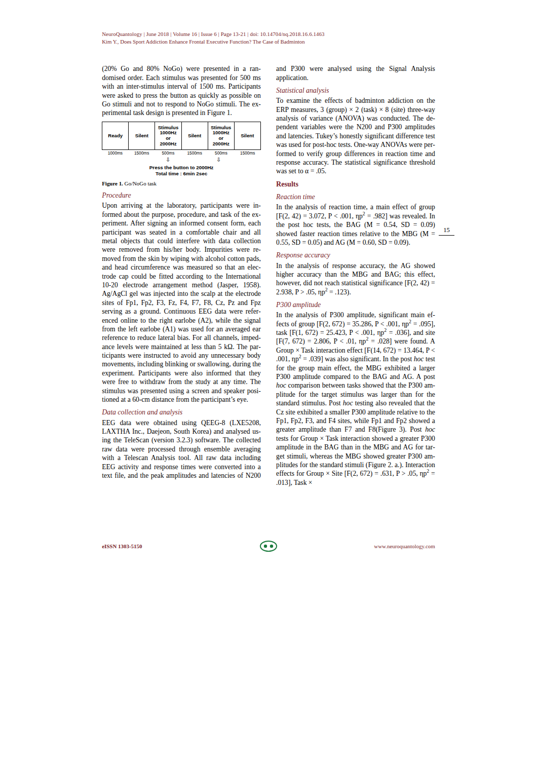NeuroQuantology | June 2018 | Volume 16 | Issue 6 | Page 13-21 | doi: 10.14704/nq.2018.16.6.1463
Kim Y., Does Sport Addiction Enhance Frontal Executive Function? The Case of Badminton
15
(20% Go and 80% NoGo) were presented in a randomised order. Each stimulus was presented for 500 ms with an inter-stimulus interval of 1500 ms. Participants were asked to press the button as quickly as possible on Go stimuli and not to respond to NoGo stimuli. The experimental task design is presented in Figure 1.
Ready
Silent
Stimulus
1000Hz
or
2000Hz
Silent
Stimulus
1000Hz
or
2000Hz
Silent
1000ms
1500ms
500ms
1500ms
500ms
1500ms
⇩ ⇩
Press the button to 2000Hz
Total time : 6min 2sec
Figure 1. Go/NoGo task
Procedure
Upon arriving at the laboratory, participants were informed about the purpose, procedure, and task of the experiment. After signing an informed consent form, each participant was seated in a comfortable chair and all metal objects that could interfere with data collection were removed from his/her body. Impurities were removed from the skin by wiping with alcohol cotton pads, and head circumference was measured so that an electrode cap could be fitted according to the International 10-20 electrode arrangement method (Jasper, 1958). Ag/AgCl gel was injected into the scalp at the electrode sites of Fp1, Fp2, F3, Fz, F4, F7, F8, Cz, Pz and Fpz serving as a ground. Continuous EEG data were referenced online to the right earlobe (A2), while the signal from the left earlobe (A1) was used for an averaged ear reference to reduce lateral bias. For all channels, impedance levels were maintained at less than 5 kΩ. The participants were instructed to avoid any unnecessary body movements, including blinking or swallowing, during the experiment. Participants were also informed that they were free to withdraw from the study at any time. The stimulus was presented using a screen and speaker positioned at a 60-cm distance from the participant’s eye.
Data collection and analysis
EEG data were obtained using QEEG-8 (LXE5208, LAXTHA Inc., Daejeon, South Korea) and analysed using the TeleScan (version 3.2.3) software. The collected raw data were processed through ensemble averaging with a Telescan Analysis tool. All raw data including EEG activity and response times were converted into a text file, and the peak amplitudes and latencies of N200 and P300 were analysed using the Signal Analysis application.
Statistical analysis
To examine the effects of badminton addiction on the ERP measures, 3 (group) × 2 (task) × 8 (site) three-way analysis of variance (ANOVA) was conducted. The dependent variables were the N200 and P300 amplitudes and latencies. Tukey’s honestly significant difference test was used for post-hoc tests. One-way ANOVAs were performed to verify group differences in reaction time and response accuracy. The statistical significance threshold was set to α = .05.
Results
Reaction time
In the analysis of reaction time, a main effect of group [F(2, 42) = 3.072, P < .001, ηp2 = .982] was revealed. In the post hoc tests, the BAG (M = 0.54, SD = 0.09) showed faster reaction times relative to the MBG (M = 0.55, SD = 0.05) and AG (M = 0.60, SD = 0.09).
Response accuracy
In the analysis of response accuracy, the AG showed higher accuracy than the MBG and BAG; this effect, however, did not reach statistical significance [F(2, 42) = 2.938, P > .05, ηp2 = .123).
P300 amplitude
In the analysis of P300 amplitude, significant main effects of group [F(2, 672) = 35.286, P < .001, ηp2 = .095], task [F(1, 672) = 25.423, P < .001, ηp2 = .036], and site [F(7, 672) = 2.806, P < .01, ηp2 = .028] were found. A Group × Task interaction effect [F(14, 672) = 13.464, P < .001, ηp2 = .039] was also significant. In the post hoc test for the group main effect, the MBG exhibited a larger P300 amplitude compared to the BAG and AG. A post hoc comparison between tasks showed that the P300 amplitude for the target stimulus was larger than for the standard stimulus. Post hoc testing also revealed that the Cz site exhibited a smaller P300 amplitude relative to the Fp1, Fp2, F3, and F4 sites, while Fp1 and Fp2 showed a greater amplitude than F7 and F8(Figure 3). Post hoc tests for Group × Task interaction showed a greater P300 amplitude in the BAG than in the MBG and AG for target stimuli, whereas the MBG showed greater P300 amplitudes for the standard stimuli (Figure 2. a.). Interaction effects for Group × Site [F(2, 672) = .631, P > .05, ηp2 = .013], Task ×
eISSN 1303-5150
www.neuroquantology.com